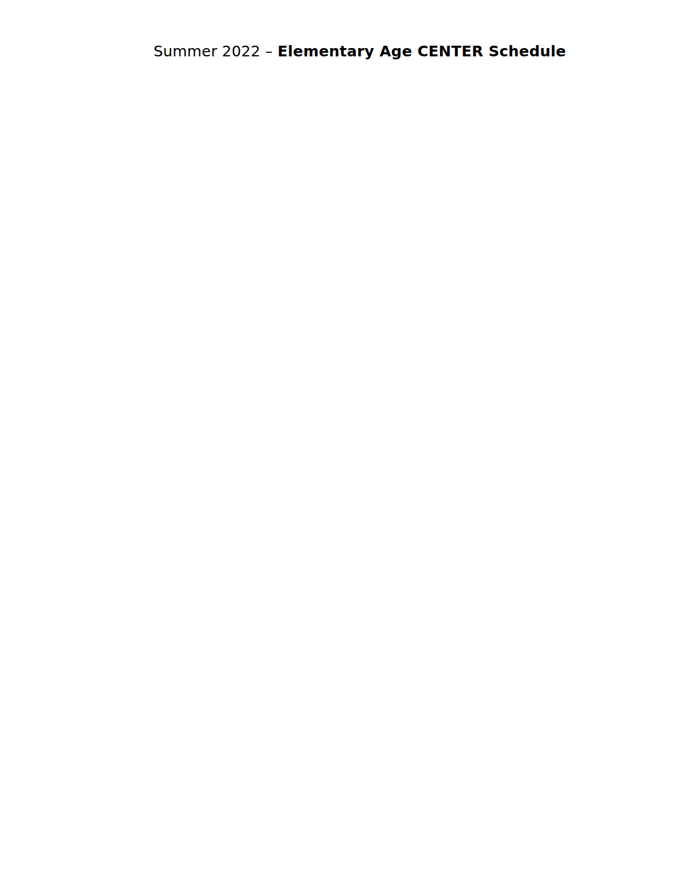Summer 2022 – Elementary Age CENTER Schedule